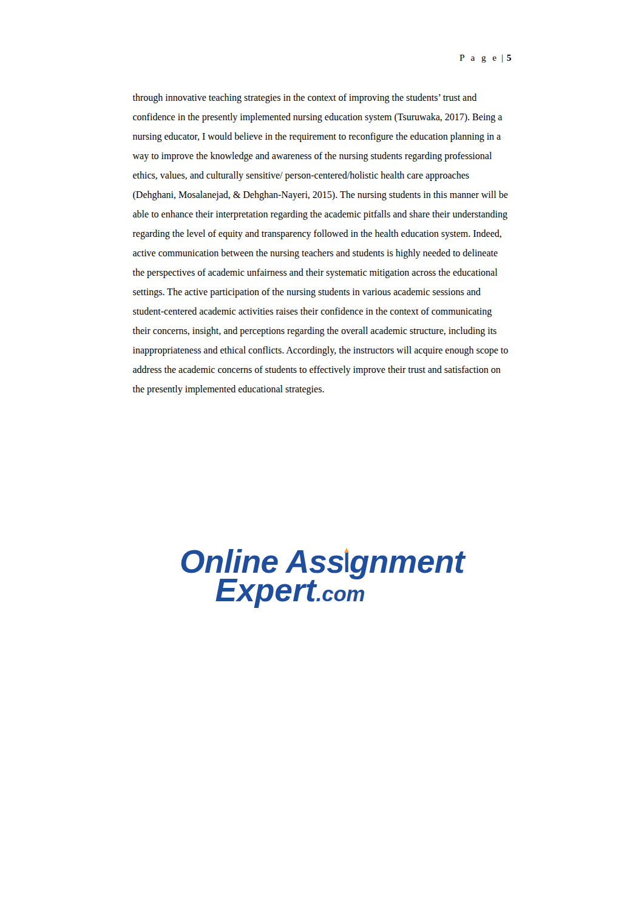P a g e | 5
through innovative teaching strategies in the context of improving the students’ trust and confidence in the presently implemented nursing education system (Tsuruwaka, 2017). Being a nursing educator, I would believe in the requirement to reconfigure the education planning in a way to improve the knowledge and awareness of the nursing students regarding professional ethics, values, and culturally sensitive/ person-centered/holistic health care approaches (Dehghani, Mosalanejad, & Dehghan-Nayeri, 2015). The nursing students in this manner will be able to enhance their interpretation regarding the academic pitfalls and share their understanding regarding the level of equity and transparency followed in the health education system. Indeed, active communication between the nursing teachers and students is highly needed to delineate the perspectives of academic unfairness and their systematic mitigation across the educational settings. The active participation of the nursing students in various academic sessions and student-centered academic activities raises their confidence in the context of communicating their concerns, insight, and perceptions regarding the overall academic structure, including its inappropriateness and ethical conflicts. Accordingly, the instructors will acquire enough scope to address the academic concerns of students to effectively improve their trust and satisfaction on the presently implemented educational strategies.
Online Ass gnment
Expert.com